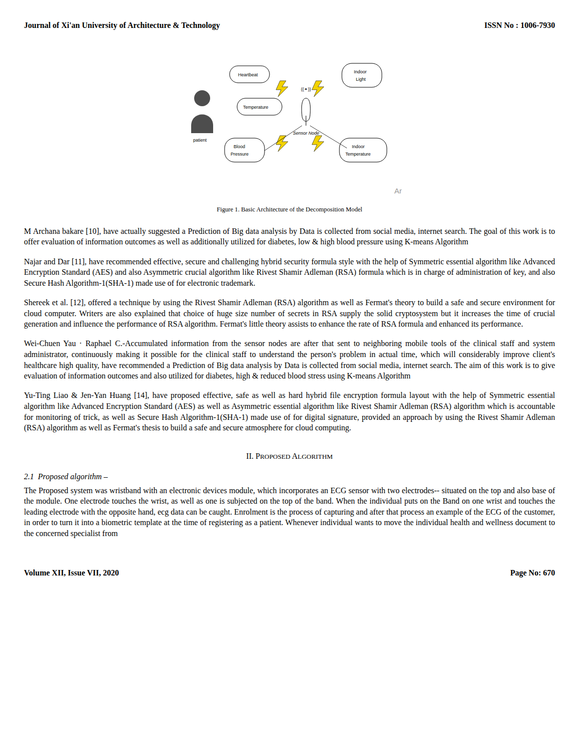Journal of Xi'an University of Architecture & Technology ISSN No : 1006-7930
patient Heartbeat Temperature Blood Pressure Indoor Light Indoor Temperature ((⚭)) Sensor Node Ar
Figure 1. Basic Architecture of the Decomposition Model
M Archana bakare [10], have actually suggested a Prediction of Big data analysis by Data is collected from social media, internet search. The goal of this work is to offer evaluation of information outcomes as well as additionally utilized for diabetes, low & high blood pressure using K-means Algorithm
Najar and Dar [11], have recommended effective, secure and challenging hybrid security formula style with the help of Symmetric essential algorithm like Advanced Encryption Standard (AES) and also Asymmetric crucial algorithm like Rivest Shamir Adleman (RSA) formula which is in charge of administration of key, and also Secure Hash Algorithm-1(SHA-1) made use of for electronic trademark.
Shereek et al. [12], offered a technique by using the Rivest Shamir Adleman (RSA) algorithm as well as Fermat's theory to build a safe and secure environment for cloud computer. Writers are also explained that choice of huge size number of secrets in RSA supply the solid cryptosystem but it increases the time of crucial generation and influence the performance of RSA algorithm. Fermat's little theory assists to enhance the rate of RSA formula and enhanced its performance.
Wei-Chuen Yau · Raphael C.-Accumulated information from the sensor nodes are after that sent to neighboring mobile tools of the clinical staff and system administrator, continuously making it possible for the clinical staff to understand the person's problem in actual time, which will considerably improve client's healthcare high quality, have recommended a Prediction of Big data analysis by Data is collected from social media, internet search. The aim of this work is to give evaluation of information outcomes and also utilized for diabetes, high & reduced blood stress using K-means Algorithm
Yu-Ting Liao & Jen-Yan Huang [14], have proposed effective, safe as well as hard hybrid file encryption formula layout with the help of Symmetric essential algorithm like Advanced Encryption Standard (AES) as well as Asymmetric essential algorithm like Rivest Shamir Adleman (RSA) algorithm which is accountable for monitoring of trick, as well as Secure Hash Algorithm-1(SHA-1) made use of for digital signature, provided an approach by using the Rivest Shamir Adleman (RSA) algorithm as well as Fermat's thesis to build a safe and secure atmosphere for cloud computing.
II. PROPOSED ALGORITHM
2.1 Proposed algorithm –
The Proposed system was wristband with an electronic devices module, which incorporates an ECG sensor with two electrodes-- situated on the top and also base of the module. One electrode touches the wrist, as well as one is subjected on the top of the band. When the individual puts on the Band on one wrist and touches the leading electrode with the opposite hand, ecg data can be caught. Enrolment is the process of capturing and after that process an example of the ECG of the customer, in order to turn it into a biometric template at the time of registering as a patient. Whenever individual wants to move the individual health and wellness document to the concerned specialist from
Volume XII, Issue VII, 2020 Page No: 670